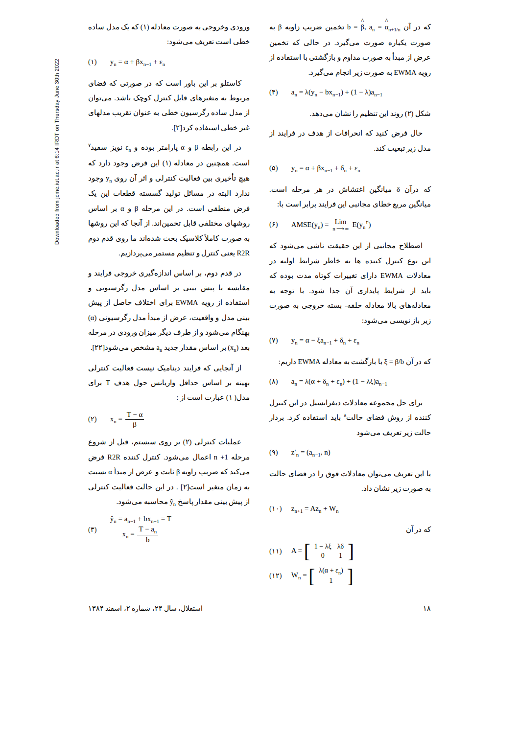Downloaded from jcme.iut.ac.ir at 6:14 IRDT on Thursday June 30th 2022
ورودی وخروجی به صورت معادله (۱) که یک مدل ساده خطی است تعریف می‌شود:
(۱)
yn = α + βxn−1 + εn
کاستلو بر این باور است که در صورتی که فضای مربوط به متغیرهای قابل کنترل کوچک باشد. می‌توان از مدل ساده رگرسیون خطی به عنوان تقریب مدلهای غیر خطی استفاده کرد[۲].
در این رابطه β و α پارامتر بوده و εn نویز سفید۷ است. همچنین در معادله (۱) این فرض وجود دارد که هیچ تأخیری بین فعالیت کنترلی و اثر آن روی yn وجود ندارد البته در مسائل تولید گسسته قطعات این یک فرض منطقی است. در این مرحله β و α بر اساس روشهای مختلفی قابل تخمین‌اند. از آنجا که این روشها به صورت کاملاً کلاسیک بحث شده‌اند ما روی قدم دوم R2R یعنی کنترل و تنظیم مستمر می‌پردازیم.
در قدم دوم، بر اساس اندازه‌گیری خروجی فرایند و مقایسه با پیش بینی بر اساس مدل رگرسیونی و استفاده از رویه EWMA برای اختلاف حاصل از پیش بینی مدل و واقعیت، عرض از مبدأ مدل رگرسیونی (α) بهنگام می‌شود و از طرف دیگر میزان ورودی در مرحله بعد (xn) بر اساس مقدار جدید an مشخص می‌شود[۲۲].
از آنجایی که فرایند دینامیک نیست فعالیت کنترلی بهینه بر اساس حداقل واریانس حول هدف T برای مدل( ۱) عبارت است از :
(۲)
xn = T − α β
عملیات کنترلی (۲) بر روی سیستم، قبل از شروع مرحله n +1 اعمال می‌شود. کنترل کننده R2R فرض می‌کند که ضریب زاویه β ثابت و عرض از مبدأ α نسبت به زمان متغیر است[۲] . در این حالت فعالیت کنترلی از پیش بینی مقدار پاسخ ŷn محاسبه می‌شود.
(۳)
ŷn = an−1 + bxn−1 = T
xn = T − an b
که در آن b = β, an = αn+1/n تخمین ضریب زاویه β به صورت یکباره صورت می‌گیرد. در حالی که تخمین عرض از مبدأ به صورت مداوم و بازگشتی با استفاده از رویه EWMA به صورت زیر انجام می‌گیرد.
(۴)
an = λ(yn − bxn−1) + (1 − λ)an−1
شکل (۲) روند این تنظیم را نشان می‌دهد.
حال فرض کنید که انحرافات از هدف در فرایند از مدل زیر تبعیت کند.
(۵)
yn = α + βxn−1 + δn + εn
که درآن δ میانگین اغتشاش در هر مرحله است. میانگین مربع خطای مجانبی این فرایند برابر است با:
(۶)
AMSE(yn) = Lim n ⟶ ∞ E(yn۲)
اصطلاح مجانبی از این حقیقت ناشی می‌شود که این نوع کنترل کننده ها به خاطر شرایط اولیه در معادلات EWMA دارای تغییرات کوتاه مدت بوده که باید از شرایط پایداری آن جدا شود. با توجه به معادله‌های بالا معادله حلقه- بسته خروجی به صورت زیر باز نویسی می‌شود:
(۷)
yn = α − ξan−1 + δn + εn
که در آن ξ = β/b با بازگشت به معادله EWMA داریم:
(۸)
an = λ(α + δn + εn) + (1 − λξ)an−1
برای حل مجموعه معادلات دیفرانسیل در این کنترل کننده از روش فضای حالت۸ باید استفاده کرد. بردار حالت زیر تعریف می‌شود
(۹)
z′n = (an−1, n)
با این تعریف می‌توان معادلات فوق را در فضای حالت به صورت زیر نشان داد.
(۱۰)
zn+1 = Azn + Wn
که در آن
(۱۱)
A = [
| 1 − λξ | λδ |
| 0 | 1 |
]
(۱۲)
Wn = [
| λ(α + ε n ) |
| 1 |
]
استقلال، سال ۲۴، شماره ۲، اسفند ۱۳۸۴
۱۸